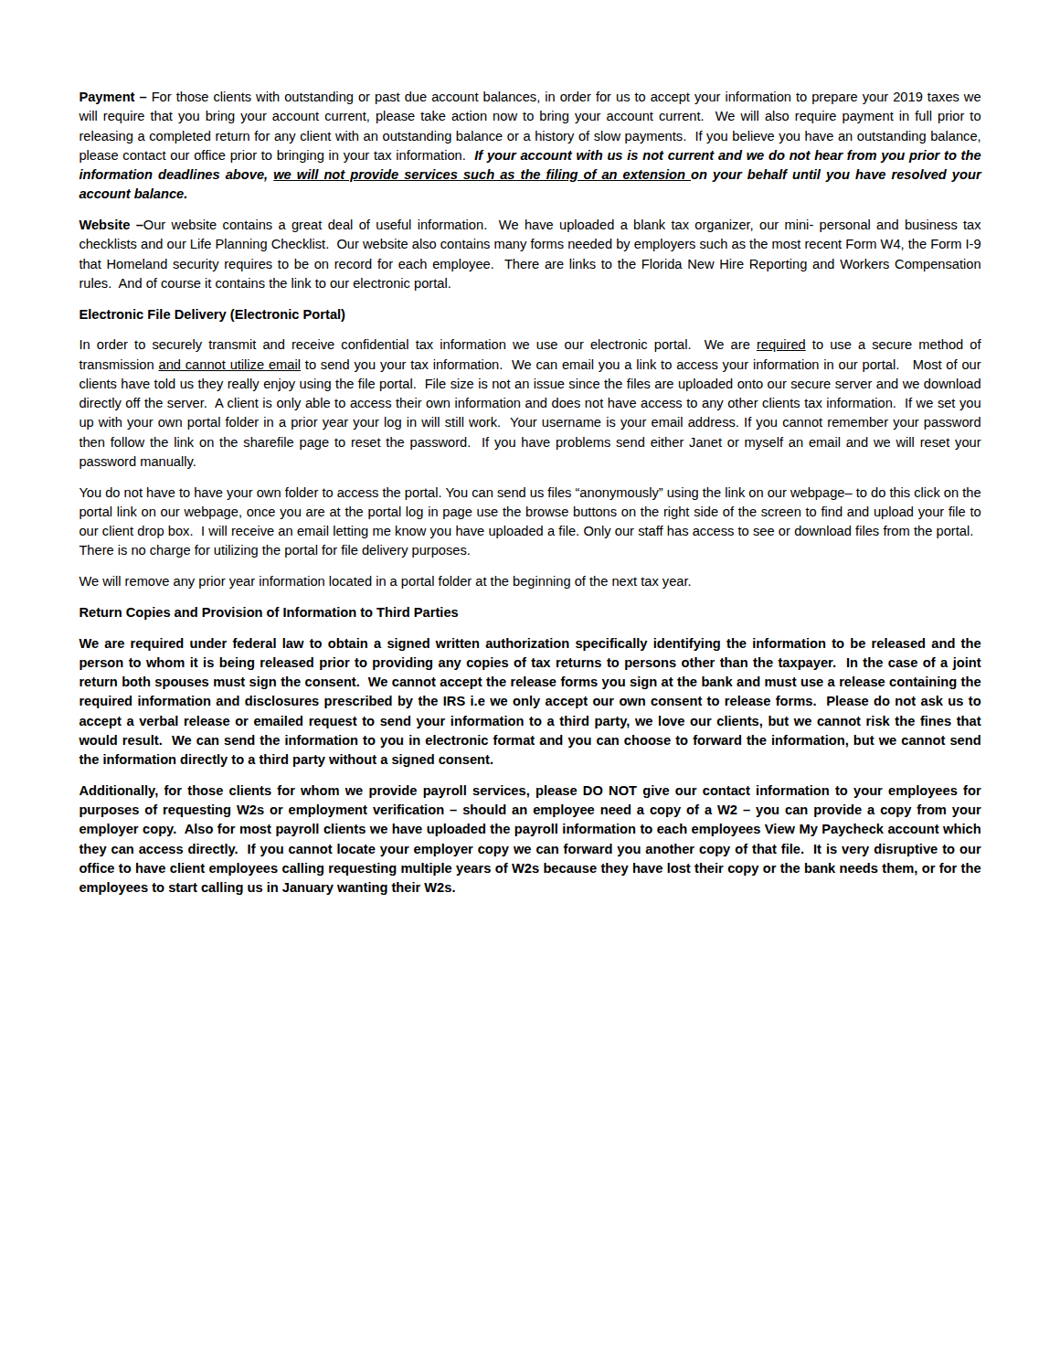Payment – For those clients with outstanding or past due account balances, in order for us to accept your information to prepare your 2019 taxes we will require that you bring your account current, please take action now to bring your account current. We will also require payment in full prior to releasing a completed return for any client with an outstanding balance or a history of slow payments. If you believe you have an outstanding balance, please contact our office prior to bringing in your tax information. If your account with us is not current and we do not hear from you prior to the information deadlines above, we will not provide services such as the filing of an extension on your behalf until you have resolved your account balance.
Website –Our website contains a great deal of useful information. We have uploaded a blank tax organizer, our mini- personal and business tax checklists and our Life Planning Checklist. Our website also contains many forms needed by employers such as the most recent Form W4, the Form I-9 that Homeland security requires to be on record for each employee. There are links to the Florida New Hire Reporting and Workers Compensation rules. And of course it contains the link to our electronic portal.
Electronic File Delivery (Electronic Portal)
In order to securely transmit and receive confidential tax information we use our electronic portal. We are required to use a secure method of transmission and cannot utilize email to send you your tax information. We can email you a link to access your information in our portal. Most of our clients have told us they really enjoy using the file portal. File size is not an issue since the files are uploaded onto our secure server and we download directly off the server. A client is only able to access their own information and does not have access to any other clients tax information. If we set you up with your own portal folder in a prior year your log in will still work. Your username is your email address. If you cannot remember your password then follow the link on the sharefile page to reset the password. If you have problems send either Janet or myself an email and we will reset your password manually.
You do not have to have your own folder to access the portal. You can send us files “anonymously” using the link on our webpage– to do this click on the portal link on our webpage, once you are at the portal log in page use the browse buttons on the right side of the screen to find and upload your file to our client drop box. I will receive an email letting me know you have uploaded a file. Only our staff has access to see or download files from the portal. There is no charge for utilizing the portal for file delivery purposes.
We will remove any prior year information located in a portal folder at the beginning of the next tax year.
Return Copies and Provision of Information to Third Parties
We are required under federal law to obtain a signed written authorization specifically identifying the information to be released and the person to whom it is being released prior to providing any copies of tax returns to persons other than the taxpayer. In the case of a joint return both spouses must sign the consent. We cannot accept the release forms you sign at the bank and must use a release containing the required information and disclosures prescribed by the IRS i.e we only accept our own consent to release forms. Please do not ask us to accept a verbal release or emailed request to send your information to a third party, we love our clients, but we cannot risk the fines that would result. We can send the information to you in electronic format and you can choose to forward the information, but we cannot send the information directly to a third party without a signed consent.
Additionally, for those clients for whom we provide payroll services, please DO NOT give our contact information to your employees for purposes of requesting W2s or employment verification – should an employee need a copy of a W2 – you can provide a copy from your employer copy. Also for most payroll clients we have uploaded the payroll information to each employees View My Paycheck account which they can access directly. If you cannot locate your employer copy we can forward you another copy of that file. It is very disruptive to our office to have client employees calling requesting multiple years of W2s because they have lost their copy or the bank needs them, or for the employees to start calling us in January wanting their W2s.